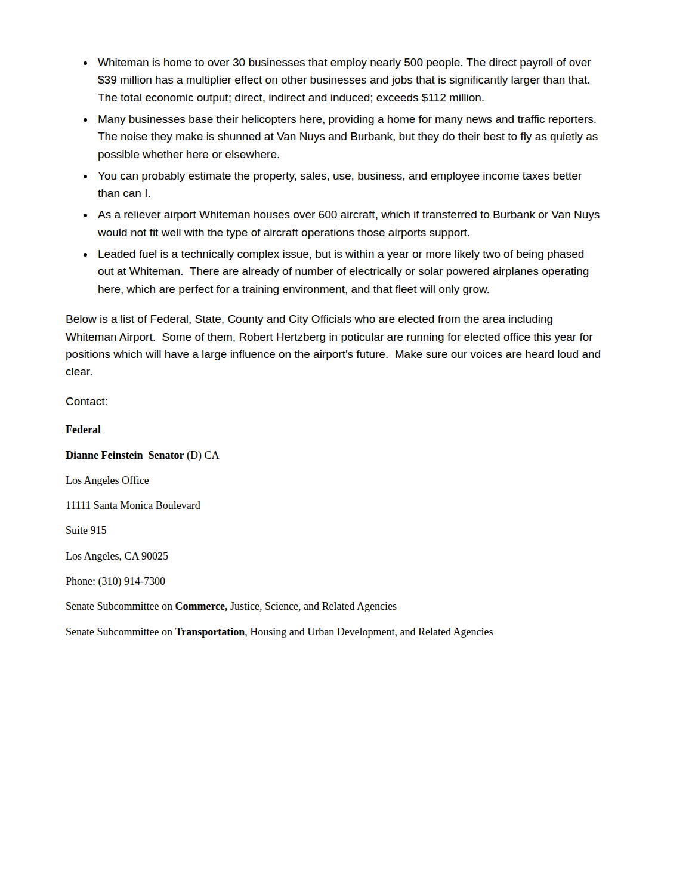Whiteman is home to over 30 businesses that employ nearly 500 people. The direct payroll of over $39 million has a multiplier effect on other businesses and jobs that is significantly larger than that. The total economic output; direct, indirect and induced; exceeds $112 million.
Many businesses base their helicopters here, providing a home for many news and traffic reporters. The noise they make is shunned at Van Nuys and Burbank, but they do their best to fly as quietly as possible whether here or elsewhere.
You can probably estimate the property, sales, use, business, and employee income taxes better than can I.
As a reliever airport Whiteman houses over 600 aircraft, which if transferred to Burbank or Van Nuys would not fit well with the type of aircraft operations those airports support.
Leaded fuel is a technically complex issue, but is within a year or more likely two of being phased out at Whiteman. There are already of number of electrically or solar powered airplanes operating here, which are perfect for a training environment, and that fleet will only grow.
Below is a list of Federal, State, County and City Officials who are elected from the area including Whiteman Airport. Some of them, Robert Hertzberg in poticular are running for elected office this year for positions which will have a large influence on the airport's future. Make sure our voices are heard loud and clear.
Contact:
Federal
Dianne Feinstein Senator (D) CA
Los Angeles Office
11111 Santa Monica Boulevard
Suite 915
Los Angeles, CA 90025
Phone: (310) 914-7300
Senate Subcommittee on Commerce, Justice, Science, and Related Agencies
Senate Subcommittee on Transportation, Housing and Urban Development, and Related Agencies